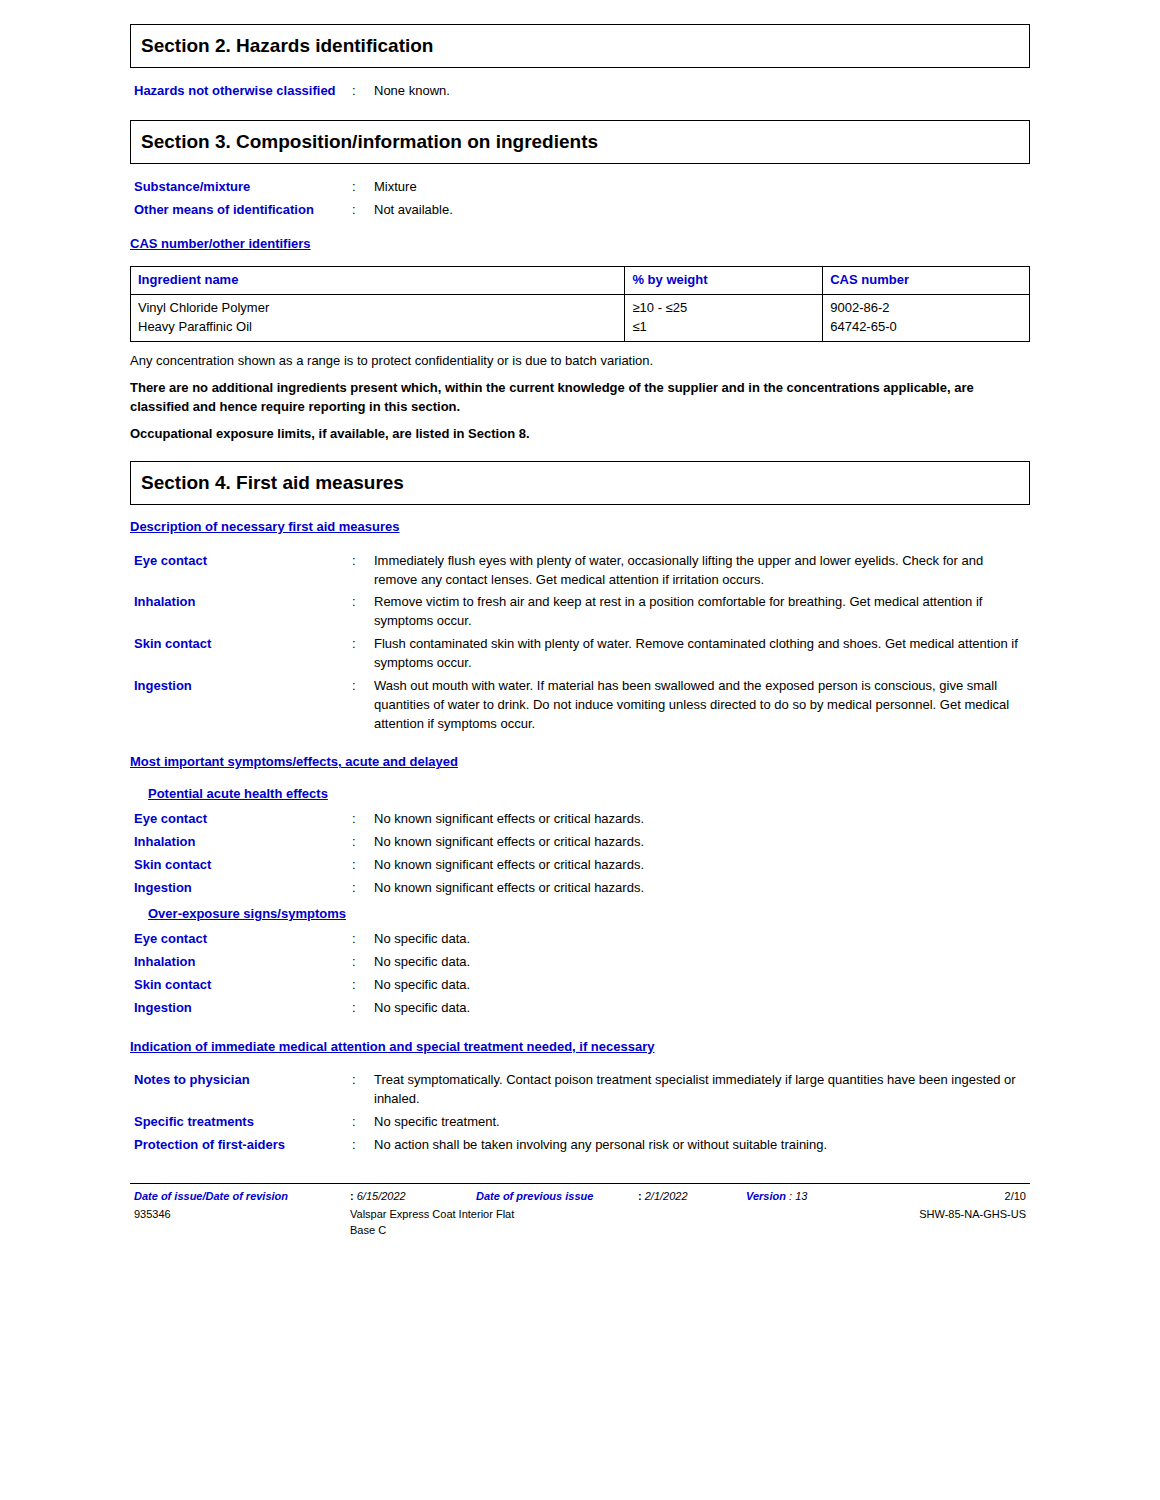Section 2. Hazards identification
| Hazards not otherwise classified | : | None known. |
Section 3. Composition/information on ingredients
| Substance/mixture | : | Mixture |
| Other means of identification | : | Not available. |
CAS number/other identifiers
| Ingredient name | % by weight | CAS number |
| --- | --- | --- |
| Vinyl Chloride Polymer Heavy Paraffinic Oil | ≥10 - ≤25 ≤1 | 9002-86-2 64742-65-0 |
Any concentration shown as a range is to protect confidentiality or is due to batch variation.
There are no additional ingredients present which, within the current knowledge of the supplier and in the concentrations applicable, are classified and hence require reporting in this section.
Occupational exposure limits, if available, are listed in Section 8.
Section 4. First aid measures
Description of necessary first aid measures
| Eye contact | : | Immediately flush eyes with plenty of water, occasionally lifting the upper and lower eyelids. Check for and remove any contact lenses. Get medical attention if irritation occurs. |
| Inhalation | : | Remove victim to fresh air and keep at rest in a position comfortable for breathing. Get medical attention if symptoms occur. |
| Skin contact | : | Flush contaminated skin with plenty of water. Remove contaminated clothing and shoes. Get medical attention if symptoms occur. |
| Ingestion | : | Wash out mouth with water. If material has been swallowed and the exposed person is conscious, give small quantities of water to drink. Do not induce vomiting unless directed to do so by medical personnel. Get medical attention if symptoms occur. |
Most important symptoms/effects, acute and delayed
Potential acute health effects
| Eye contact | : | No known significant effects or critical hazards. |
| Inhalation | : | No known significant effects or critical hazards. |
| Skin contact | : | No known significant effects or critical hazards. |
| Ingestion | : | No known significant effects or critical hazards. |
Over-exposure signs/symptoms
| Eye contact | : | No specific data. |
| Inhalation | : | No specific data. |
| Skin contact | : | No specific data. |
| Ingestion | : | No specific data. |
Indication of immediate medical attention and special treatment needed, if necessary
| Notes to physician | : | Treat symptomatically. Contact poison treatment specialist immediately if large quantities have been ingested or inhaled. |
| Specific treatments | : | No specific treatment. |
| Protection of first-aiders | : | No action shall be taken involving any personal risk or without suitable training. |
| Date of issue/Date of revision | : 6/15/2022 | Date of previous issue | : 2/1/2022 | Version : 13 | 2/10 |
| 935346 | Valspar Express Coat Interior Flat Base C | SHW-85-NA-GHS-US |